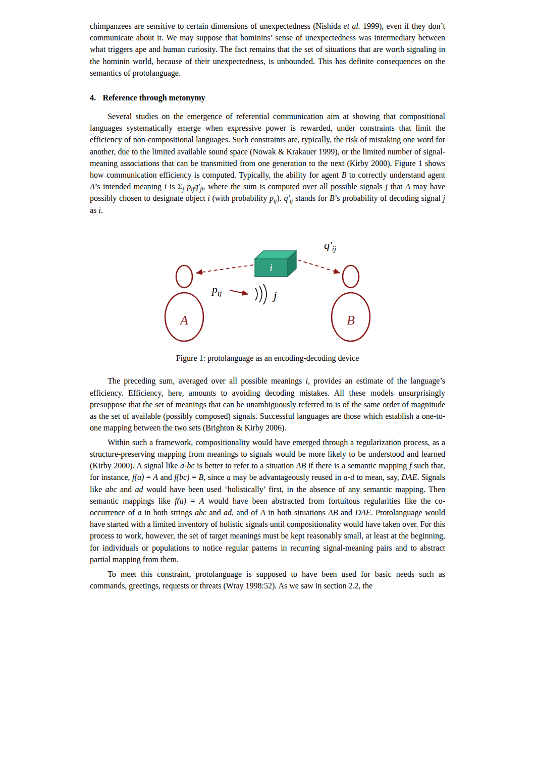chimpanzees are sensitive to certain dimensions of unexpectedness (Nishida et al. 1999), even if they don’t communicate about it. We may suppose that hominins’ sense of unexpectedness was intermediary between what triggers ape and human curiosity. The fact remains that the set of situations that are worth signaling in the hominin world, because of their unexpectedness, is unbounded. This has definite consequences on the semantics of protolanguage.
4. Reference through metonymy
Several studies on the emergence of referential communication aim at showing that compositional languages systematically emerge when expressive power is rewarded, under constraints that limit the efficiency of non-compositional languages. Such constraints are, typically, the risk of mistaking one word for another, due to the limited available sound space (Nowak & Krakauer 1999), or the limited number of signal-meaning associations that can be transmitted from one generation to the next (Kirby 2000). Figure 1 shows how communication efficiency is computed. Typically, the ability for agent B to correctly understand agent A’s intended meaning i is Σj pijq′ji, where the sum is computed over all possible signals j that A may have possibly chosen to designate object i (with probability pij). q′ij stands for B’s probability of decoding signal j as i.
A B i q′ij pij j
Figure 1: protolanguage as an encoding-decoding device
The preceding sum, averaged over all possible meanings i, provides an estimate of the language’s efficiency. Efficiency, here, amounts to avoiding decoding mistakes. All these models unsurprisingly presuppose that the set of meanings that can be unambiguously referred to is of the same order of magnitude as the set of available (possibly composed) signals. Successful languages are those which establish a one-to-one mapping between the two sets (Brighton & Kirby 2006).
Within such a framework, compositionality would have emerged through a regularization process, as a structure-preserving mapping from meanings to signals would be more likely to be understood and learned (Kirby 2000). A signal like a-bc is better to refer to a situation AB if there is a semantic mapping f such that, for instance, f(a) = A and f(bc) = B, since a may be advantageously reused in a-d to mean, say, DAE. Signals like abc and ad would have been used ‘holistically’ first, in the absence of any semantic mapping. Then semantic mappings like f(a) = A would have been abstracted from fortuitous regularities like the co-occurrence of a in both strings abc and ad, and of A in both situations AB and DAE. Protolanguage would have started with a limited inventory of holistic signals until compositionality would have taken over. For this process to work, however, the set of target meanings must be kept reasonably small, at least at the beginning, for individuals or populations to notice regular patterns in recurring signal-meaning pairs and to abstract partial mapping from them.
To meet this constraint, protolanguage is supposed to have been used for basic needs such as commands, greetings, requests or threats (Wray 1998:52). As we saw in section 2.2, the